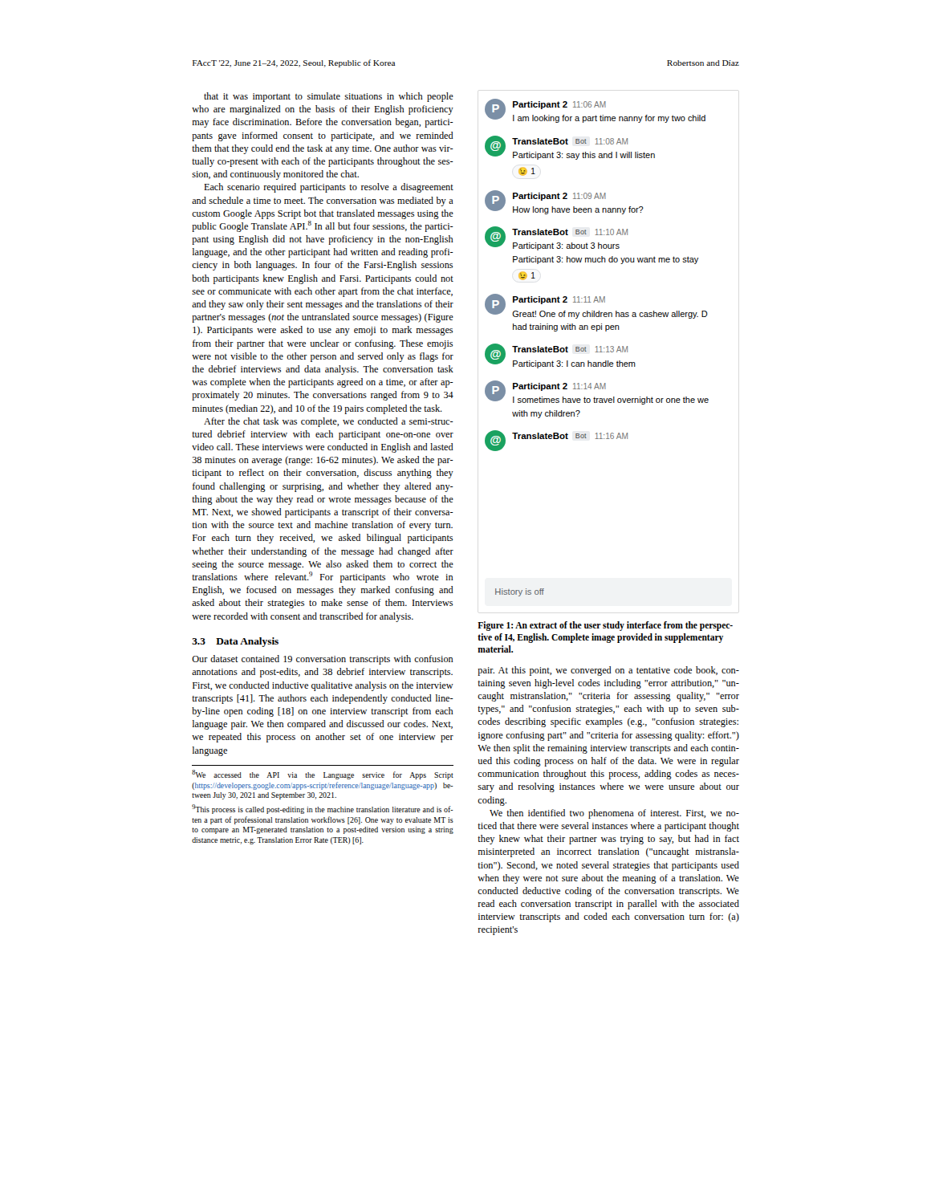FAccT '22, June 21–24, 2022, Seoul, Republic of Korea
Robertson and Díaz
that it was important to simulate situations in which people who are marginalized on the basis of their English proficiency may face discrimination. Before the conversation began, participants gave informed consent to participate, and we reminded them that they could end the task at any time. One author was virtually co-present with each of the participants throughout the session, and continuously monitored the chat.
Each scenario required participants to resolve a disagreement and schedule a time to meet. The conversation was mediated by a custom Google Apps Script bot that translated messages using the public Google Translate API.8 In all but four sessions, the participant using English did not have proficiency in the non-English language, and the other participant had written and reading proficiency in both languages. In four of the Farsi-English sessions both participants knew English and Farsi. Participants could not see or communicate with each other apart from the chat interface, and they saw only their sent messages and the translations of their partner's messages (not the untranslated source messages) (Figure 1). Participants were asked to use any emoji to mark messages from their partner that were unclear or confusing. These emojis were not visible to the other person and served only as flags for the debrief interviews and data analysis. The conversation task was complete when the participants agreed on a time, or after approximately 20 minutes. The conversations ranged from 9 to 34 minutes (median 22), and 10 of the 19 pairs completed the task.
After the chat task was complete, we conducted a semi-structured debrief interview with each participant one-on-one over video call. These interviews were conducted in English and lasted 38 minutes on average (range: 16-62 minutes). We asked the participant to reflect on their conversation, discuss anything they found challenging or surprising, and whether they altered anything about the way they read or wrote messages because of the MT. Next, we showed participants a transcript of their conversation with the source text and machine translation of every turn. For each turn they received, we asked bilingual participants whether their understanding of the message had changed after seeing the source message. We also asked them to correct the translations where relevant.9 For participants who wrote in English, we focused on messages they marked confusing and asked about their strategies to make sense of them. Interviews were recorded with consent and transcribed for analysis.
3.3 Data Analysis
Our dataset contained 19 conversation transcripts with confusion annotations and post-edits, and 38 debrief interview transcripts. First, we conducted inductive qualitative analysis on the interview transcripts [41]. The authors each independently conducted line-by-line open coding [18] on one interview transcript from each language pair. We then compared and discussed our codes. Next, we repeated this process on another set of one interview per language
8 We accessed the API via the Language service for Apps Script (https://developers.google.com/apps-script/reference/language/language-app) between July 30, 2021 and September 30, 2021.
9 This process is called post-editing in the machine translation literature and is often a part of professional translation workflows [26]. One way to evaluate MT is to compare an MT-generated translation to a post-edited version using a string distance metric, e.g. Translation Error Rate (TER) [6].
P
Participant 211:06 AM
I am looking for a part time nanny for my two child
@
TranslateBot Bot 11:08 AM
Participant 3: say this and I will listen
😉 1
P
Participant 211:09 AM
How long have been a nanny for?
@
TranslateBot Bot 11:10 AM
Participant 3: about 3 hours
Participant 3: how much do you want me to stay
😉 1
P
Participant 211:11 AM
Great! One of my children has a cashew allergy. D
had training with an epi pen
@
TranslateBot Bot 11:13 AM
Participant 3: I can handle them
P
Participant 211:14 AM
I sometimes have to travel overnight or one the we
with my children?
@
TranslateBot Bot 11:16 AM
History is off
Figure 1: An extract of the user study interface from the perspective of I4, English. Complete image provided in supplementary material.
pair. At this point, we converged on a tentative code book, containing seven high-level codes including "error attribution," "uncaught mistranslation," "criteria for assessing quality," "error types," and "confusion strategies," each with up to seven subcodes describing specific examples (e.g., "confusion strategies: ignore confusing part" and "criteria for assessing quality: effort.") We then split the remaining interview transcripts and each continued this coding process on half of the data. We were in regular communication throughout this process, adding codes as necessary and resolving instances where we were unsure about our coding.
We then identified two phenomena of interest. First, we noticed that there were several instances where a participant thought they knew what their partner was trying to say, but had in fact misinterpreted an incorrect translation ("uncaught mistranslation"). Second, we noted several strategies that participants used when they were not sure about the meaning of a translation. We conducted deductive coding of the conversation transcripts. We read each conversation transcript in parallel with the associated interview transcripts and coded each conversation turn for: (a) recipient's